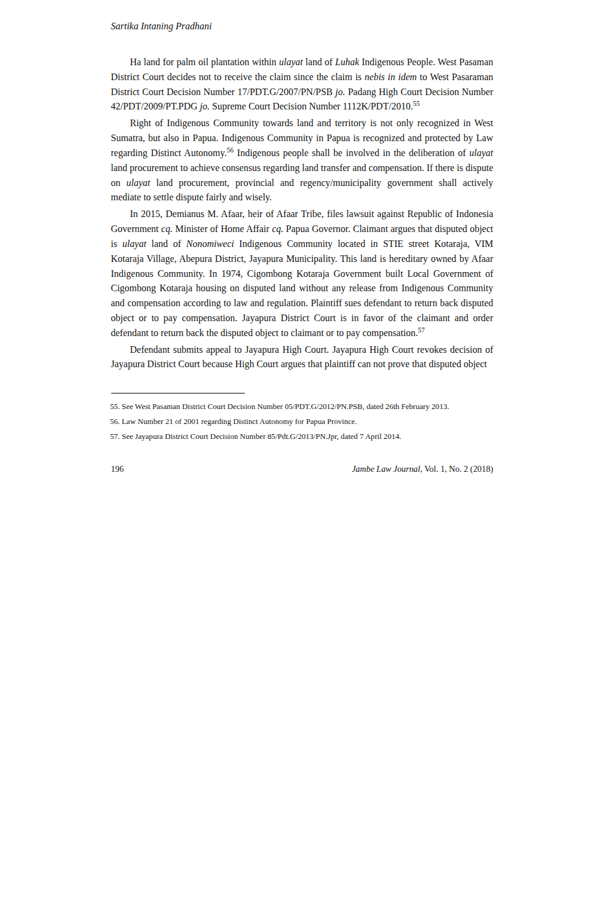Sartika Intaning Pradhani
Ha land for palm oil plantation within ulayat land of Luhak Indigenous People. West Pasaman District Court decides not to receive the claim since the claim is nebis in idem to West Pasaraman District Court Decision Number 17/PDT.G/2007/PN/PSB jo. Padang High Court Decision Number 42/PDT/2009/PT.PDG jo. Supreme Court Decision Number 1112K/PDT/2010.55
Right of Indigenous Community towards land and territory is not only recognized in West Sumatra, but also in Papua. Indigenous Community in Papua is recognized and protected by Law regarding Distinct Autonomy.56 Indigenous people shall be involved in the deliberation of ulayat land procurement to achieve consensus regarding land transfer and compensation. If there is dispute on ulayat land procurement, provincial and regency/municipality government shall actively mediate to settle dispute fairly and wisely.
In 2015, Demianus M. Afaar, heir of Afaar Tribe, files lawsuit against Republic of Indonesia Government cq. Minister of Home Affair cq. Papua Governor. Claimant argues that disputed object is ulayat land of Nonomiweci Indigenous Community located in STIE street Kotaraja, VIM Kotaraja Village, Abepura District, Jayapura Municipality. This land is hereditary owned by Afaar Indigenous Community. In 1974, Cigombong Kotaraja Government built Local Government of Cigombong Kotaraja housing on disputed land without any release from Indigenous Community and compensation according to law and regulation. Plaintiff sues defendant to return back disputed object or to pay compensation. Jayapura District Court is in favor of the claimant and order defendant to return back the disputed object to claimant or to pay compensation.57
Defendant submits appeal to Jayapura High Court. Jayapura High Court revokes decision of Jayapura District Court because High Court argues that plaintiff can not prove that disputed object
See West Pasaman District Court Decision Number 05/PDT.G/2012/PN.PSB, dated 26th February 2013.
Law Number 21 of 2001 regarding Distinct Autonomy for Papua Province.
See Jayapura District Court Decision Number 85/Pdt.G/2013/PN.Jpr, dated 7 April 2014.
196 Jambe Law Journal, Vol. 1, No. 2 (2018)